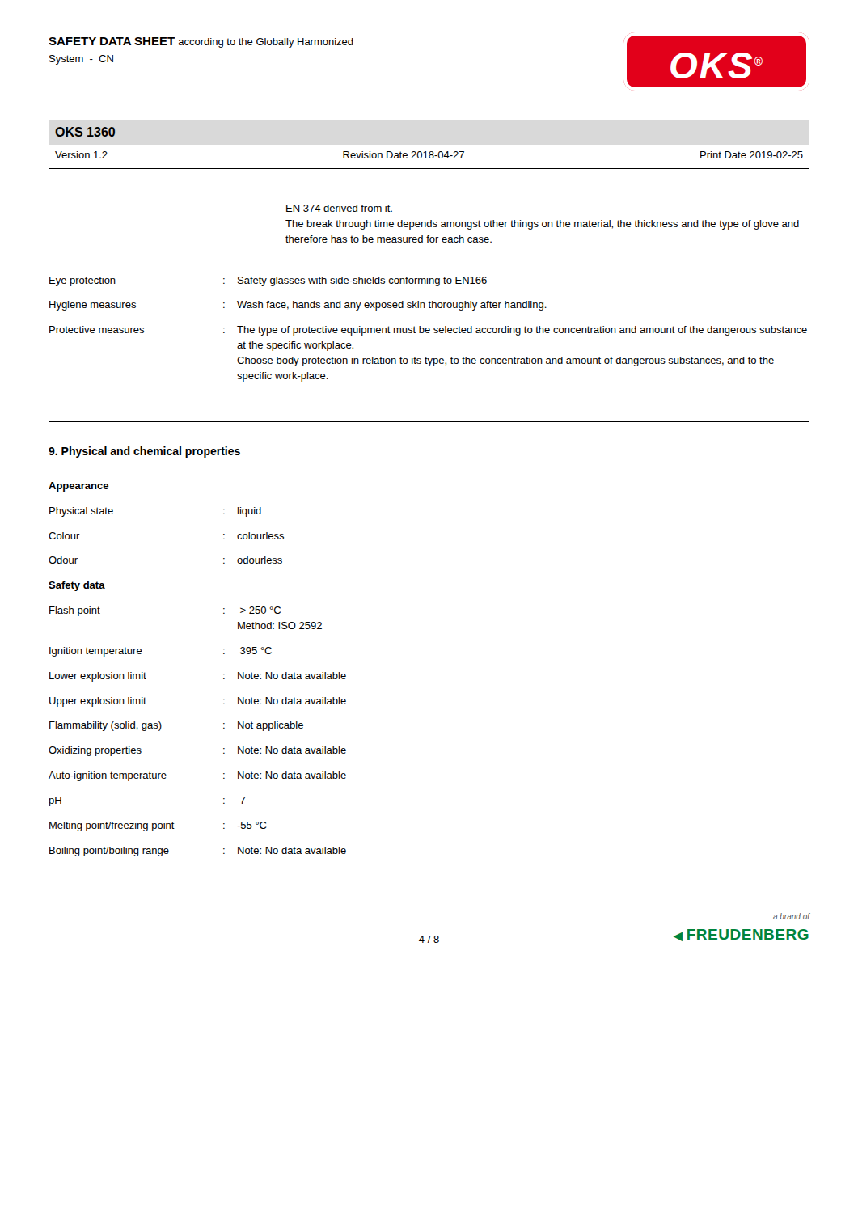SAFETY DATA SHEET according to the Globally Harmonized
System - CN
OKS®
OKS 1360
Version 1.2 Revision Date 2018-04-27 Print Date 2019-02-25
EN 374 derived from it.
The break through time depends amongst other things on the material, the thickness and the type of glove and therefore has to be measured for each case.
| Eye protection | : | Safety glasses with side-shields conforming to EN166 |
| Hygiene measures | : | Wash face, hands and any exposed skin thoroughly after handling. |
| Protective measures | : | The type of protective equipment must be selected according to the concentration and amount of the dangerous substance at the specific workplace. Choose body protection in relation to its type, to the concentration and amount of dangerous substances, and to the specific work-place. |
9. Physical and chemical properties
| Appearance |
| Physical state | : | liquid |
| Colour | : | colourless |
| Odour | : | odourless |
| Safety data |
| Flash point | : | > 250 °C Method: ISO 2592 |
| Ignition temperature | : | 395 °C |
| Lower explosion limit | : | Note: No data available |
| Upper explosion limit | : | Note: No data available |
| Flammability (solid, gas) | : | Not applicable |
| Oxidizing properties | : | Note: No data available |
| Auto-ignition temperature | : | Note: No data available |
| pH | : | 7 |
| Melting point/freezing point | : | -55 °C |
| Boiling point/boiling range | : | Note: No data available |
4 / 8
a brand of
FREUDENBERG